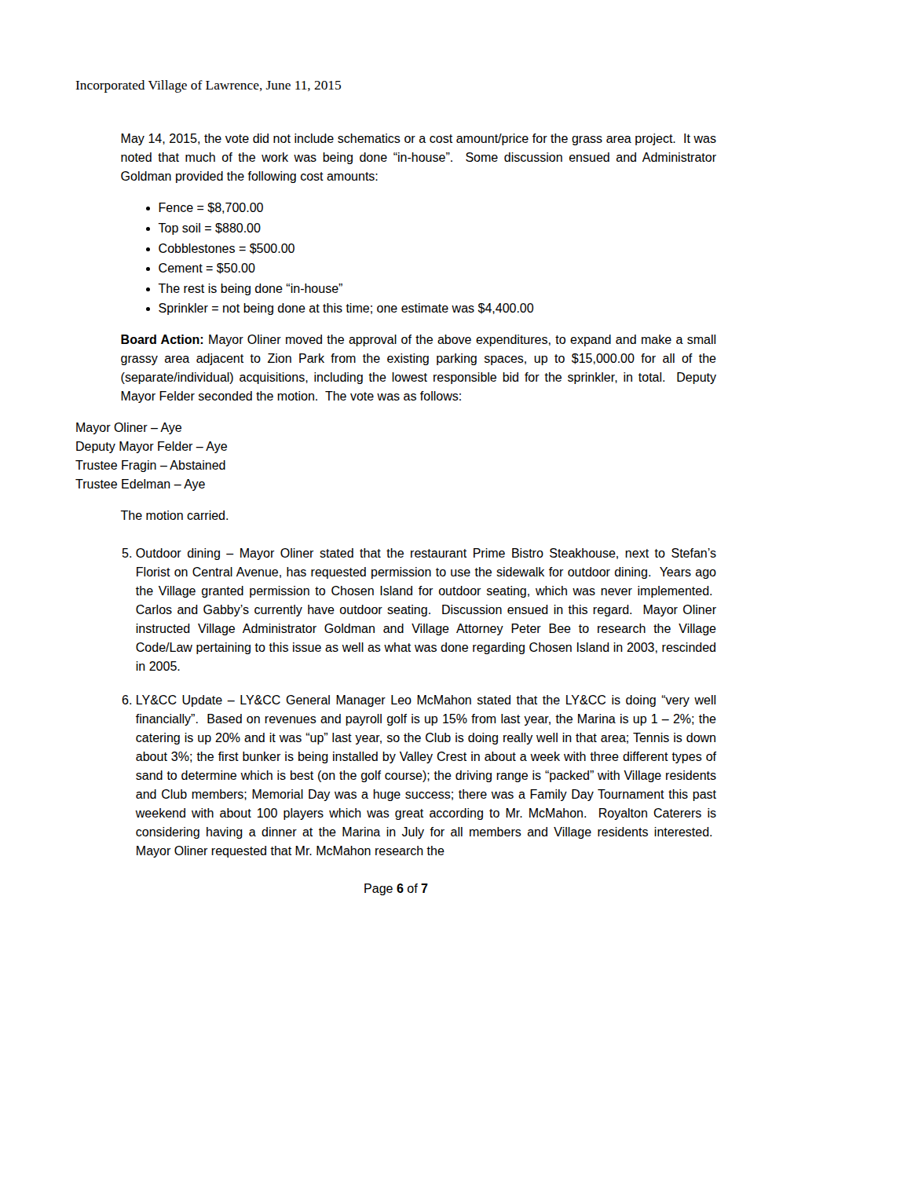Incorporated Village of Lawrence, June 11, 2015
May 14, 2015, the vote did not include schematics or a cost amount/price for the grass area project. It was noted that much of the work was being done “in-house”. Some discussion ensued and Administrator Goldman provided the following cost amounts:
Fence = $8,700.00
Top soil = $880.00
Cobblestones = $500.00
Cement = $50.00
The rest is being done “in-house”
Sprinkler = not being done at this time; one estimate was $4,400.00
Board Action: Mayor Oliner moved the approval of the above expenditures, to expand and make a small grassy area adjacent to Zion Park from the existing parking spaces, up to $15,000.00 for all of the (separate/individual) acquisitions, including the lowest responsible bid for the sprinkler, in total. Deputy Mayor Felder seconded the motion. The vote was as follows:
Mayor Oliner – Aye
Deputy Mayor Felder – Aye
Trustee Fragin – Abstained
Trustee Edelman – Aye
The motion carried.
Outdoor dining – Mayor Oliner stated that the restaurant Prime Bistro Steakhouse, next to Stefan’s Florist on Central Avenue, has requested permission to use the sidewalk for outdoor dining. Years ago the Village granted permission to Chosen Island for outdoor seating, which was never implemented. Carlos and Gabby’s currently have outdoor seating. Discussion ensued in this regard. Mayor Oliner instructed Village Administrator Goldman and Village Attorney Peter Bee to research the Village Code/Law pertaining to this issue as well as what was done regarding Chosen Island in 2003, rescinded in 2005.
LY&CC Update – LY&CC General Manager Leo McMahon stated that the LY&CC is doing “very well financially”. Based on revenues and payroll golf is up 15% from last year, the Marina is up 1 – 2%; the catering is up 20% and it was “up” last year, so the Club is doing really well in that area; Tennis is down about 3%; the first bunker is being installed by Valley Crest in about a week with three different types of sand to determine which is best (on the golf course); the driving range is “packed” with Village residents and Club members; Memorial Day was a huge success; there was a Family Day Tournament this past weekend with about 100 players which was great according to Mr. McMahon. Royalton Caterers is considering having a dinner at the Marina in July for all members and Village residents interested. Mayor Oliner requested that Mr. McMahon research the
Page 6 of 7